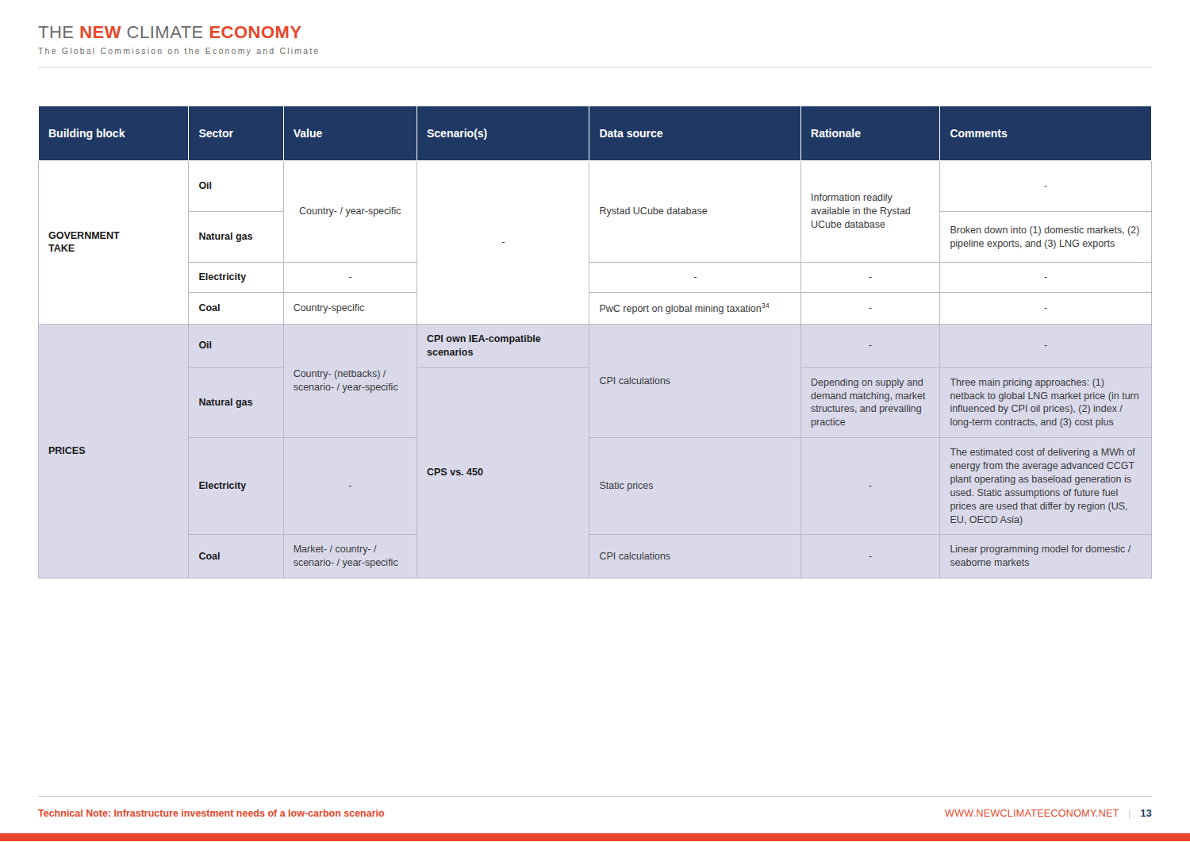THE NEW CLIMATE ECONOMY
The Global Commission on the Economy and Climate
| Building block | Sector | Value | Scenario(s) | Data source | Rationale | Comments |
| --- | --- | --- | --- | --- | --- | --- |
| GOVERNMENT TAKE | Oil | Country- / year-specific | - | Rystad UCube database | Information readily available in the Rystad UCube database | - |
| Natural gas | Broken down into (1) domestic markets, (2) pipeline exports, and (3) LNG exports |
| Electricity | - | - | - | - |
| Coal | Country-specific | PwC report on global mining taxation 34 | - | - |
| PRICES | Oil | Country- (netbacks) / scenario- / year-specific | CPI own IEA-compatible scenarios | CPI calculations | - | - |
| Natural gas | CPS vs. 450 | Depending on supply and demand matching, market structures, and prevailing practice | Three main pricing approaches: (1) netback to global LNG market price (in turn influenced by CPI oil prices), (2) index / long-term contracts, and (3) cost plus |
| Electricity | - | Static prices | - | The estimated cost of delivering a MWh of energy from the average advanced CCGT plant operating as baseload generation is used. Static assumptions of future fuel prices are used that differ by region (US, EU, OECD Asia) |
| Coal | Market- / country- / scenario- / year-specific | CPI calculations | - | Linear programming model for domestic / seaborne markets |
Technical Note: Infrastructure investment needs of a low-carbon scenario
WWW.NEWCLIMATEECONOMY.NET | 13